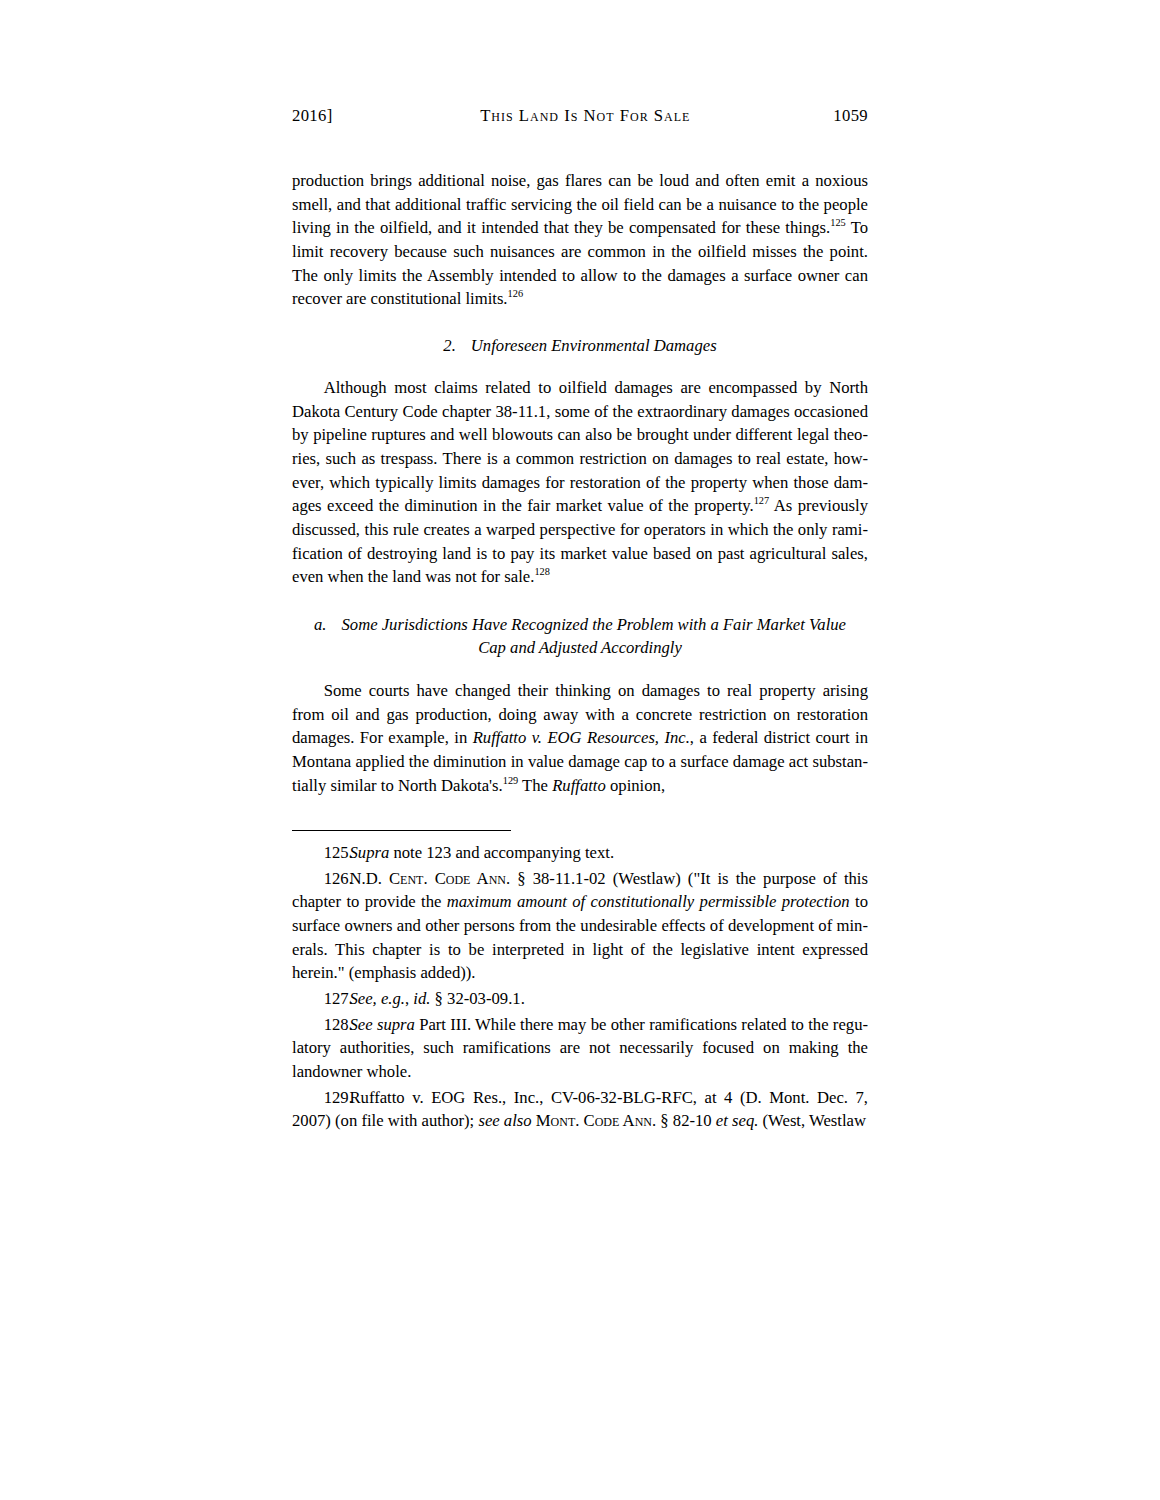2016] This Land Is Not For Sale 1059
production brings additional noise, gas flares can be loud and often emit a noxious smell, and that additional traffic servicing the oil field can be a nuisance to the people living in the oilfield, and it intended that they be compensated for these things.125 To limit recovery because such nuisances are common in the oilfield misses the point. The only limits the Assembly intended to allow to the damages a surface owner can recover are constitutional limits.126
2. Unforeseen Environmental Damages
Although most claims related to oilfield damages are encompassed by North Dakota Century Code chapter 38-11.1, some of the extraordinary damages occasioned by pipeline ruptures and well blowouts can also be brought under different legal theories, such as trespass. There is a common restriction on damages to real estate, however, which typically limits damages for restoration of the property when those damages exceed the diminution in the fair market value of the property.127 As previously discussed, this rule creates a warped perspective for operators in which the only ramification of destroying land is to pay its market value based on past agricultural sales, even when the land was not for sale.128
a. Some Jurisdictions Have Recognized the Problem with a Fair Market Value Cap and Adjusted Accordingly
Some courts have changed their thinking on damages to real property arising from oil and gas production, doing away with a concrete restriction on restoration damages. For example, in Ruffatto v. EOG Resources, Inc., a federal district court in Montana applied the diminution in value damage cap to a surface damage act substantially similar to North Dakota's.129 The Ruffatto opinion,
125. Supra note 123 and accompanying text.
126. N.D. Cent. Code Ann. § 38-11.1-02 (Westlaw) ("It is the purpose of this chapter to provide the maximum amount of constitutionally permissible protection to surface owners and other persons from the undesirable effects of development of minerals. This chapter is to be interpreted in light of the legislative intent expressed herein." (emphasis added)).
127. See, e.g., id. § 32-03-09.1.
128. See supra Part III. While there may be other ramifications related to the regulatory authorities, such ramifications are not necessarily focused on making the landowner whole.
129. Ruffatto v. EOG Res., Inc., CV-06-32-BLG-RFC, at 4 (D. Mont. Dec. 7, 2007) (on file with author); see also Mont. Code Ann. § 82-10 et seq. (West, Westlaw